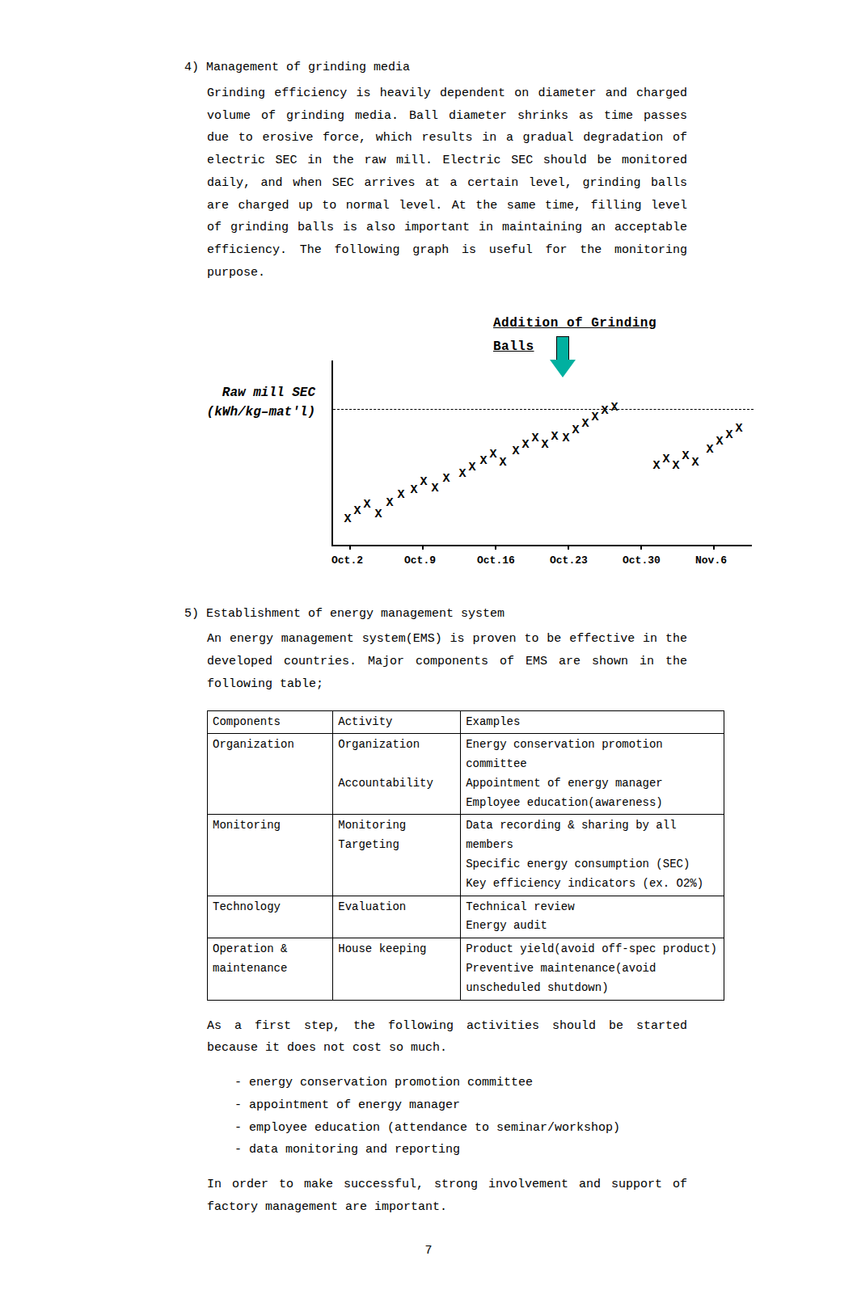4) Management of grinding media
Grinding efficiency is heavily dependent on diameter and charged volume of grinding media. Ball diameter shrinks as time passes due to erosive force, which results in a gradual degradation of electric SEC in the raw mill. Electric SEC should be monitored daily, and when SEC arrives at a certain level, grinding balls are charged up to normal level. At the same time, filling level of grinding balls is also important in maintaining an acceptable efficiency. The following graph is useful for the monitoring purpose.
Addition of Grinding Balls
Raw mill SEC (kWh/kg–mat'l)
X
X
X
X
X
X
X
X
X
X
X
X
X
X
X
X
X
X
X
X
X
X
X
X
X
X
X
X
X
X
X
X
X
X
X
Oct.2 Oct.9 Oct.16 Oct.23 Oct.30 Nov.6
5) Establishment of energy management system
An energy management system(EMS) is proven to be effective in the developed countries. Major components of EMS are shown in the following table;
| Components | Activity | Examples |
| Organization | Organization Accountability | Energy conservation promotion committee Appointment of energy manager Employee education(awareness) |
| Monitoring | Monitoring Targeting | Data recording & sharing by all members Specific energy consumption (SEC) Key efficiency indicators (ex. O2%) |
| Technology | Evaluation | Technical review Energy audit |
| Operation & maintenance | House keeping | Product yield(avoid off-spec product) Preventive maintenance(avoid unscheduled shutdown) |
As a first step, the following activities should be started because it does not cost so much.
energy conservation promotion committee
appointment of energy manager
employee education (attendance to seminar/workshop)
data monitoring and reporting
In order to make successful, strong involvement and support of factory management are important.
7